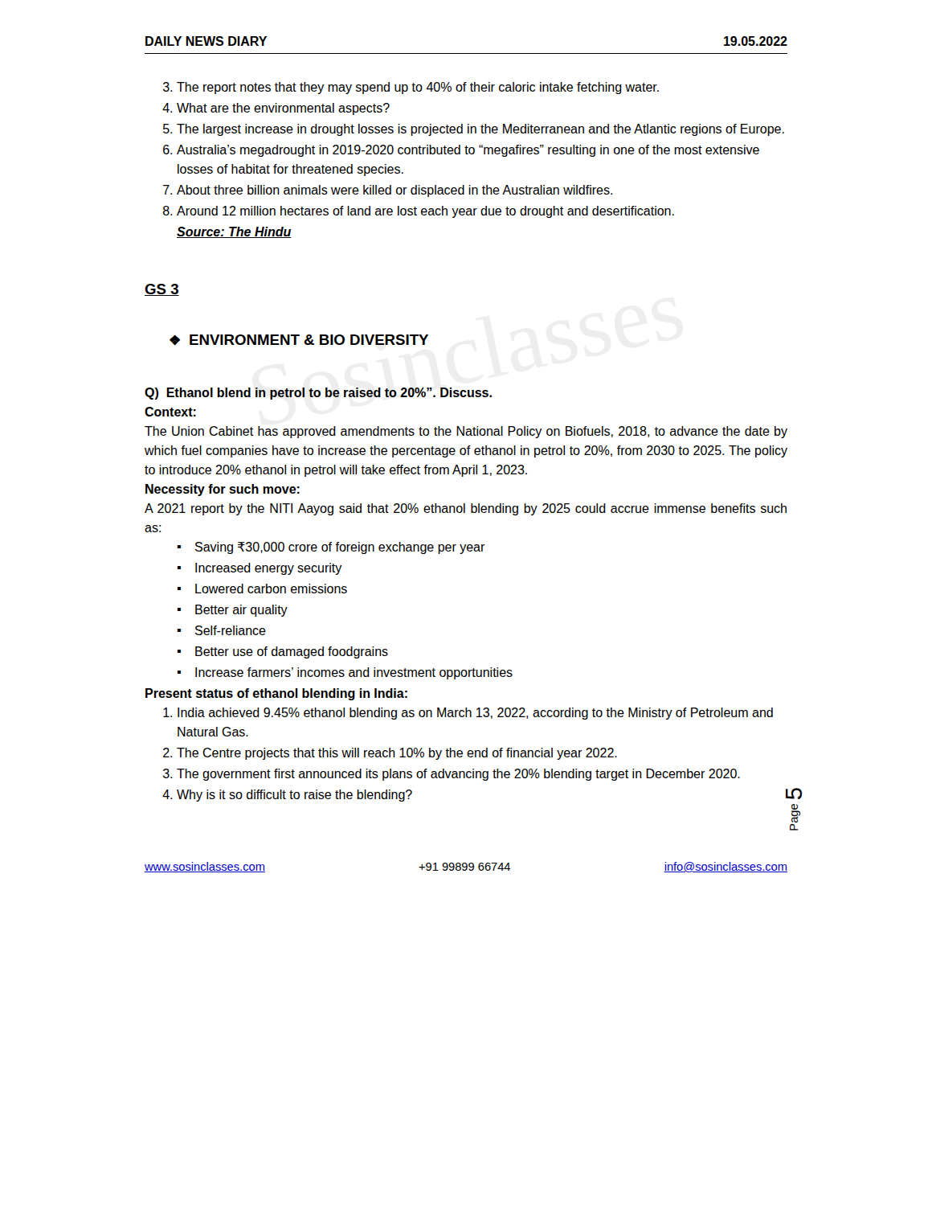DAILY NEWS DIARY 19.05.2022
Sosinclasses
The report notes that they may spend up to 40% of their caloric intake fetching water.
What are the environmental aspects?
The largest increase in drought losses is projected in the Mediterranean and the Atlantic regions of Europe.
Australia’s megadrought in 2019-2020 contributed to “megafires” resulting in one of the most extensive losses of habitat for threatened species.
About three billion animals were killed or displaced in the Australian wildfires.
Around 12 million hectares of land are lost each year due to drought and desertification.
Source: The Hindu
GS 3
ENVIRONMENT & BIO DIVERSITY
Q) Ethanol blend in petrol to be raised to 20%”. Discuss.
Context:
The Union Cabinet has approved amendments to the National Policy on Biofuels, 2018, to advance the date by which fuel companies have to increase the percentage of ethanol in petrol to 20%, from 2030 to 2025. The policy to introduce 20% ethanol in petrol will take effect from April 1, 2023.
Necessity for such move:
A 2021 report by the NITI Aayog said that 20% ethanol blending by 2025 could accrue immense benefits such as:
Saving ₹30,000 crore of foreign exchange per year
Increased energy security
Lowered carbon emissions
Better air quality
Self-reliance
Better use of damaged foodgrains
Increase farmers’ incomes and investment opportunities
Present status of ethanol blending in India:
India achieved 9.45% ethanol blending as on March 13, 2022, according to the Ministry of Petroleum and Natural Gas.
The Centre projects that this will reach 10% by the end of financial year 2022.
The government first announced its plans of advancing the 20% blending target in December 2020.
Why is it so difficult to raise the blending?
Page 5
www.sosinclasses.com +91 99899 66744 info@sosinclasses.com